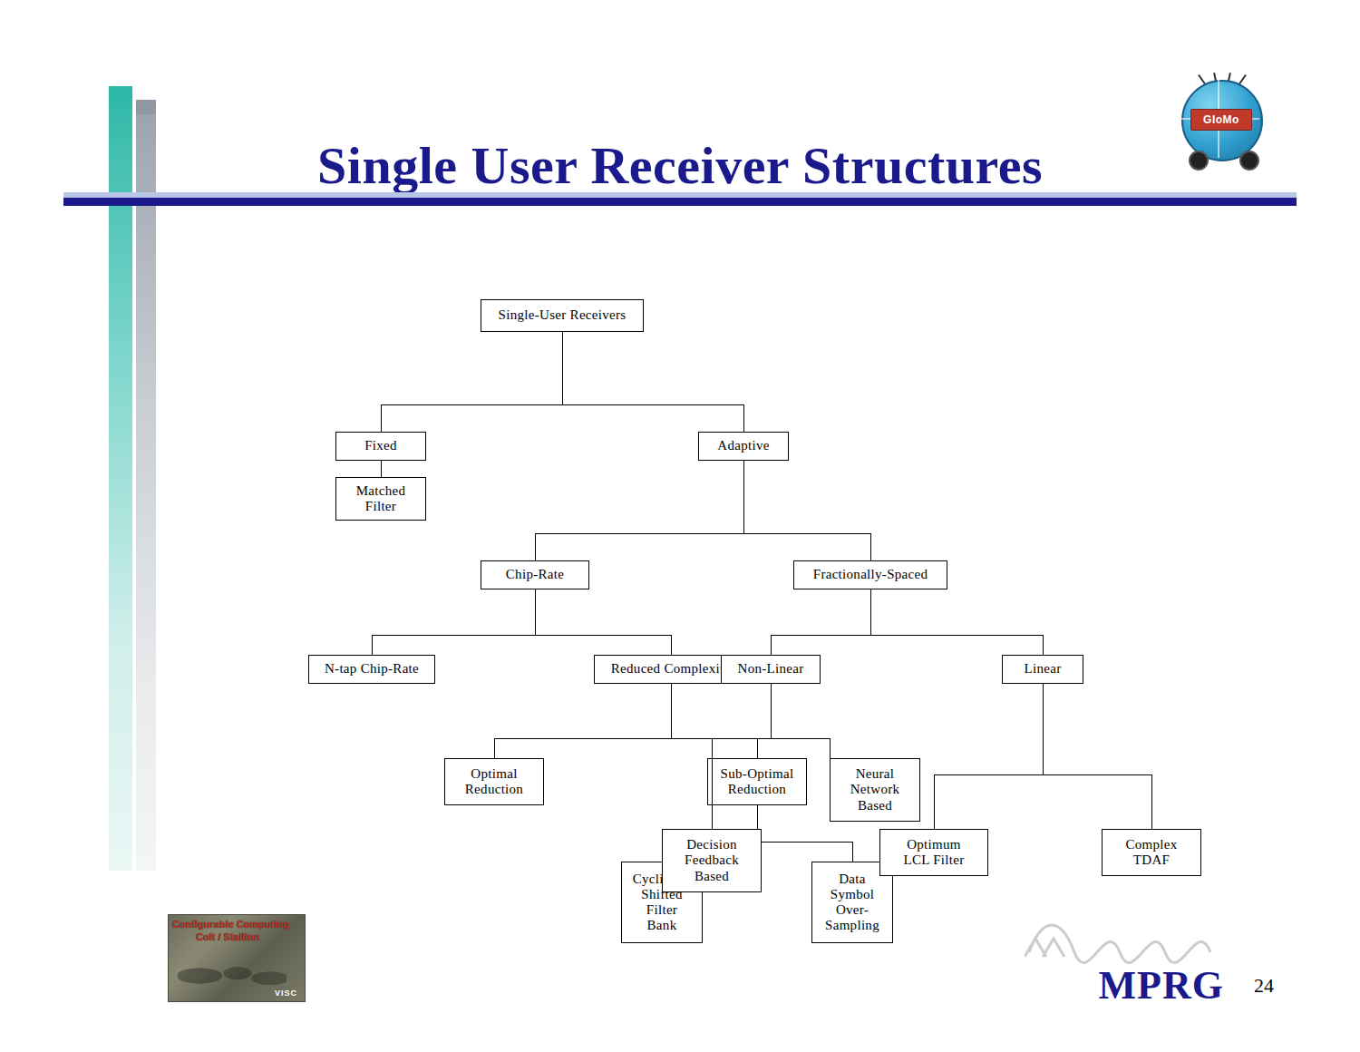Single User Receiver Structures
GloMo
Single-User Receivers
Fixed
Matched
Filter
Adaptive
Chip-Rate
Fractionally-Spaced
N-tap Chip-Rate
Reduced Complexity
Optimal
Reduction
Sub-Optimal
Reduction
Cyclically
Shifted
Filter
Bank
Data
Symbol
Over-
Sampling
Non-Linear
Linear
Neural
Network
Based
Decision
Feedback
Based
Optimum
LCL Filter
Complex
TDAF
Configurable Computing
Colt / Stallion
VISC
MPRG
24